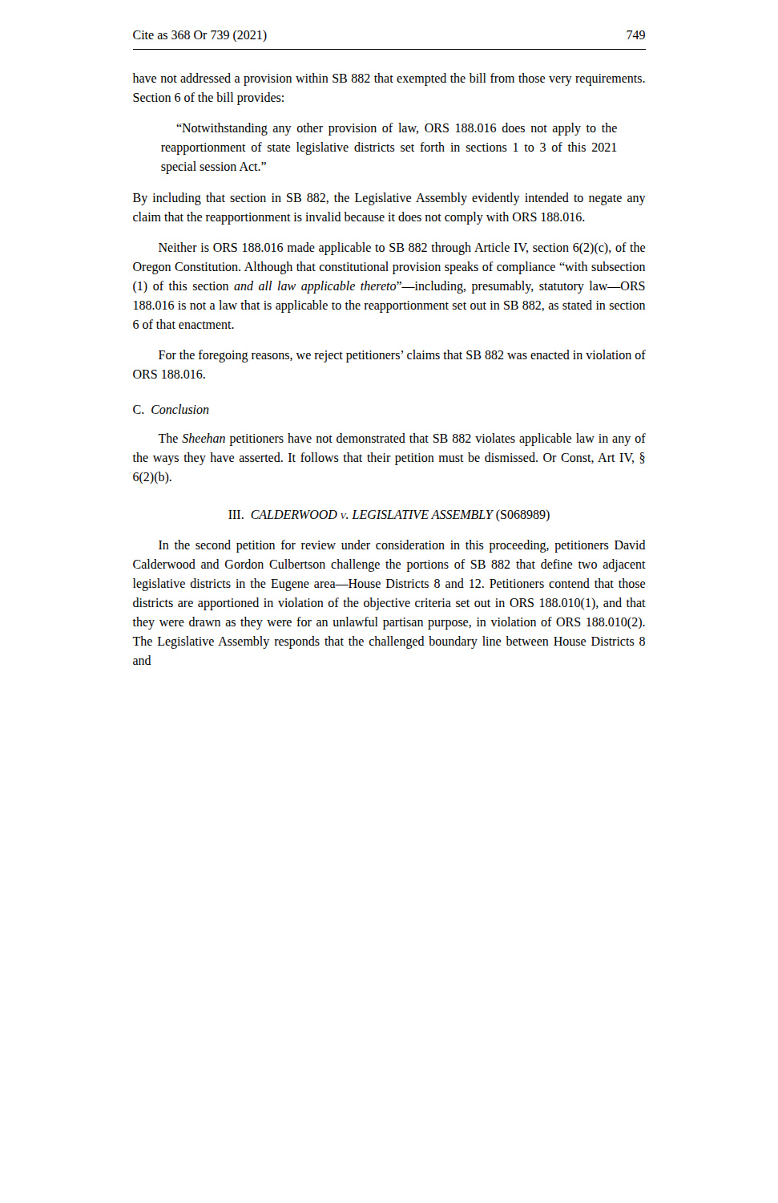Cite as 368 Or 739 (2021) 749
have not addressed a provision within SB 882 that exempted the bill from those very requirements. Section 6 of the bill provides:
“Notwithstanding any other provision of law, ORS 188.016 does not apply to the reapportionment of state legislative districts set forth in sections 1 to 3 of this 2021 special session Act.”
By including that section in SB 882, the Legislative Assembly evidently intended to negate any claim that the reapportionment is invalid because it does not comply with ORS 188.016.
Neither is ORS 188.016 made applicable to SB 882 through Article IV, section 6(2)(c), of the Oregon Constitution. Although that constitutional provision speaks of compliance “with subsection (1) of this section and all law applicable thereto”—including, presumably, statutory law—ORS 188.016 is not a law that is applicable to the reapportionment set out in SB 882, as stated in section 6 of that enactment.
For the foregoing reasons, we reject petitioners’ claims that SB 882 was enacted in violation of ORS 188.016.
C. Conclusion
The Sheehan petitioners have not demonstrated that SB 882 violates applicable law in any of the ways they have asserted. It follows that their petition must be dismissed. Or Const, Art IV, § 6(2)(b).
III. CALDERWOOD v. LEGISLATIVE ASSEMBLY (S068989)
In the second petition for review under consideration in this proceeding, petitioners David Calderwood and Gordon Culbertson challenge the portions of SB 882 that define two adjacent legislative districts in the Eugene area—House Districts 8 and 12. Petitioners contend that those districts are apportioned in violation of the objective criteria set out in ORS 188.010(1), and that they were drawn as they were for an unlawful partisan purpose, in violation of ORS 188.010(2). The Legislative Assembly responds that the challenged boundary line between House Districts 8 and